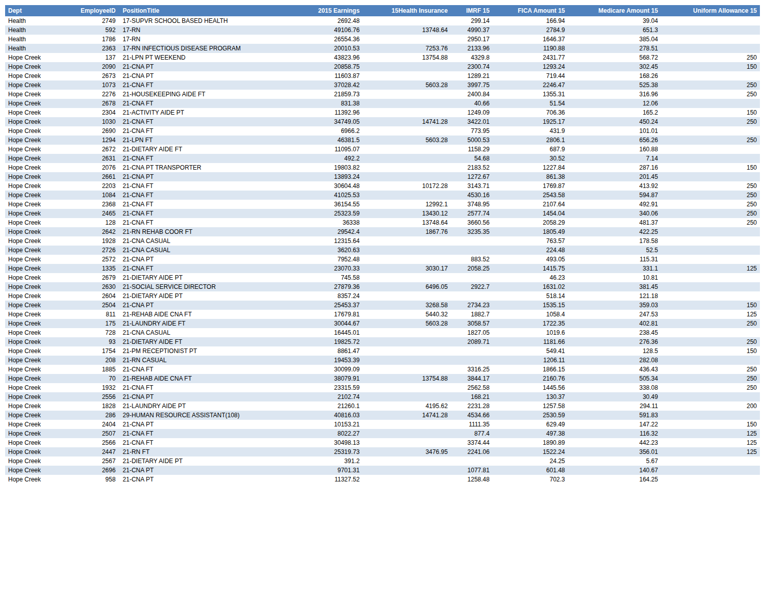| Dept | EmployeeID | PositionTitle | 2015 Earnings | 15Health Insurance | IMRF 15 | FICA Amount 15 | Medicare Amount 15 | Uniform Allowance 15 |
| --- | --- | --- | --- | --- | --- | --- | --- | --- |
| Health | 2749 | 17-SUPVR SCHOOL BASED HEALTH | 2692.48 | | 299.14 | 166.94 | 39.04 | |
| Health | 592 | 17-RN | 49106.76 | 13748.64 | 4990.37 | 2784.9 | 651.3 | |
| Health | 1786 | 17-RN | 26554.36 | | 2950.17 | 1646.37 | 385.04 | |
| Health | 2363 | 17-RN INFECTIOUS DISEASE PROGRAM | 20010.53 | 7253.76 | 2133.96 | 1190.88 | 278.51 | |
| Hope Creek | 137 | 21-LPN PT WEEKEND | 43823.96 | 13754.88 | 4329.8 | 2431.77 | 568.72 | 250 |
| Hope Creek | 2090 | 21-CNA PT | 20858.75 | | 2300.74 | 1293.24 | 302.45 | 150 |
| Hope Creek | 2673 | 21-CNA PT | 11603.87 | | 1289.21 | 719.44 | 168.26 | |
| Hope Creek | 1073 | 21-CNA FT | 37028.42 | 5603.28 | 3997.75 | 2246.47 | 525.38 | 250 |
| Hope Creek | 2276 | 21-HOUSEKEEPING AIDE FT | 21859.73 | | 2400.84 | 1355.31 | 316.96 | 250 |
| Hope Creek | 2678 | 21-CNA FT | 831.38 | | 40.66 | 51.54 | 12.06 | |
| Hope Creek | 2304 | 21-ACTIVITY AIDE PT | 11392.96 | | 1249.09 | 706.36 | 165.2 | 150 |
| Hope Creek | 1030 | 21-CNA FT | 34749.05 | 14741.28 | 3422.01 | 1925.17 | 450.24 | 250 |
| Hope Creek | 2690 | 21-CNA FT | 6966.2 | | 773.95 | 431.9 | 101.01 | |
| Hope Creek | 1294 | 21-LPN FT | 46381.5 | 5603.28 | 5000.53 | 2806.1 | 656.26 | 250 |
| Hope Creek | 2672 | 21-DIETARY AIDE FT | 11095.07 | | 1158.29 | 687.9 | 160.88 | |
| Hope Creek | 2631 | 21-CNA FT | 492.2 | | 54.68 | 30.52 | 7.14 | |
| Hope Creek | 2076 | 21-CNA PT TRANSPORTER | 19803.82 | | 2183.52 | 1227.84 | 287.16 | 150 |
| Hope Creek | 2661 | 21-CNA PT | 13893.24 | | 1272.67 | 861.38 | 201.45 | |
| Hope Creek | 2203 | 21-CNA FT | 30604.48 | 10172.28 | 3143.71 | 1769.87 | 413.92 | 250 |
| Hope Creek | 1084 | 21-CNA FT | 41025.53 | | 4530.16 | 2543.58 | 594.87 | 250 |
| Hope Creek | 2368 | 21-CNA FT | 36154.55 | 12992.1 | 3748.95 | 2107.64 | 492.91 | 250 |
| Hope Creek | 2465 | 21-CNA FT | 25323.59 | 13430.12 | 2577.74 | 1454.04 | 340.06 | 250 |
| Hope Creek | 128 | 21-CNA FT | 36338 | 13748.64 | 3660.56 | 2058.29 | 481.37 | 250 |
| Hope Creek | 2642 | 21-RN REHAB COOR FT | 29542.4 | 1867.76 | 3235.35 | 1805.49 | 422.25 | |
| Hope Creek | 1928 | 21-CNA CASUAL | 12315.64 | | | 763.57 | 178.58 | |
| Hope Creek | 2726 | 21-CNA CASUAL | 3620.63 | | | 224.48 | 52.5 | |
| Hope Creek | 2572 | 21-CNA PT | 7952.48 | | 883.52 | 493.05 | 115.31 | |
| Hope Creek | 1335 | 21-CNA FT | 23070.33 | 3030.17 | 2058.25 | 1415.75 | 331.1 | 125 |
| Hope Creek | 2679 | 21-DIETARY AIDE PT | 745.58 | | | 46.23 | 10.81 | |
| Hope Creek | 2630 | 21-SOCIAL SERVICE DIRECTOR | 27879.36 | 6496.05 | 2922.7 | 1631.02 | 381.45 | |
| Hope Creek | 2604 | 21-DIETARY AIDE PT | 8357.24 | | | 518.14 | 121.18 | |
| Hope Creek | 2504 | 21-CNA PT | 25453.37 | 3268.58 | 2734.23 | 1535.15 | 359.03 | 150 |
| Hope Creek | 811 | 21-REHAB AIDE CNA FT | 17679.81 | 5440.32 | 1882.7 | 1058.4 | 247.53 | 125 |
| Hope Creek | 175 | 21-LAUNDRY AIDE FT | 30044.67 | 5603.28 | 3058.57 | 1722.35 | 402.81 | 250 |
| Hope Creek | 728 | 21-CNA CASUAL | 16445.01 | | 1827.05 | 1019.6 | 238.45 | |
| Hope Creek | 93 | 21-DIETARY AIDE FT | 19825.72 | | 2089.71 | 1181.66 | 276.36 | 250 |
| Hope Creek | 1754 | 21-PM RECEPTIONIST PT | 8861.47 | | | 549.41 | 128.5 | 150 |
| Hope Creek | 208 | 21-RN CASUAL | 19453.39 | | | 1206.11 | 282.08 | |
| Hope Creek | 1885 | 21-CNA FT | 30099.09 | | 3316.25 | 1866.15 | 436.43 | 250 |
| Hope Creek | 70 | 21-REHAB AIDE CNA FT | 38079.91 | 13754.88 | 3844.17 | 2160.76 | 505.34 | 250 |
| Hope Creek | 1932 | 21-CNA FT | 23315.59 | | 2562.58 | 1445.56 | 338.08 | 250 |
| Hope Creek | 2556 | 21-CNA PT | 2102.74 | | 168.21 | 130.37 | 30.49 | |
| Hope Creek | 1828 | 21-LAUNDRY AIDE PT | 21260.1 | 4195.62 | 2231.28 | 1257.58 | 294.11 | 200 |
| Hope Creek | 286 | 29-HUMAN RESOURCE ASSISTANT(108) | 40816.03 | 14741.28 | 4534.66 | 2530.59 | 591.83 | |
| Hope Creek | 2404 | 21-CNA PT | 10153.21 | | 1111.35 | 629.49 | 147.22 | 150 |
| Hope Creek | 2507 | 21-CNA FT | 8022.27 | | 877.4 | 497.38 | 116.32 | 125 |
| Hope Creek | 2566 | 21-CNA FT | 30498.13 | | 3374.44 | 1890.89 | 442.23 | 125 |
| Hope Creek | 2447 | 21-RN FT | 25319.73 | 3476.95 | 2241.06 | 1522.24 | 356.01 | 125 |
| Hope Creek | 2567 | 21-DIETARY AIDE PT | 391.2 | | | 24.25 | 5.67 | |
| Hope Creek | 2696 | 21-CNA PT | 9701.31 | | 1077.81 | 601.48 | 140.67 | |
| Hope Creek | 958 | 21-CNA PT | 11327.52 | | 1258.48 | 702.3 | 164.25 | |